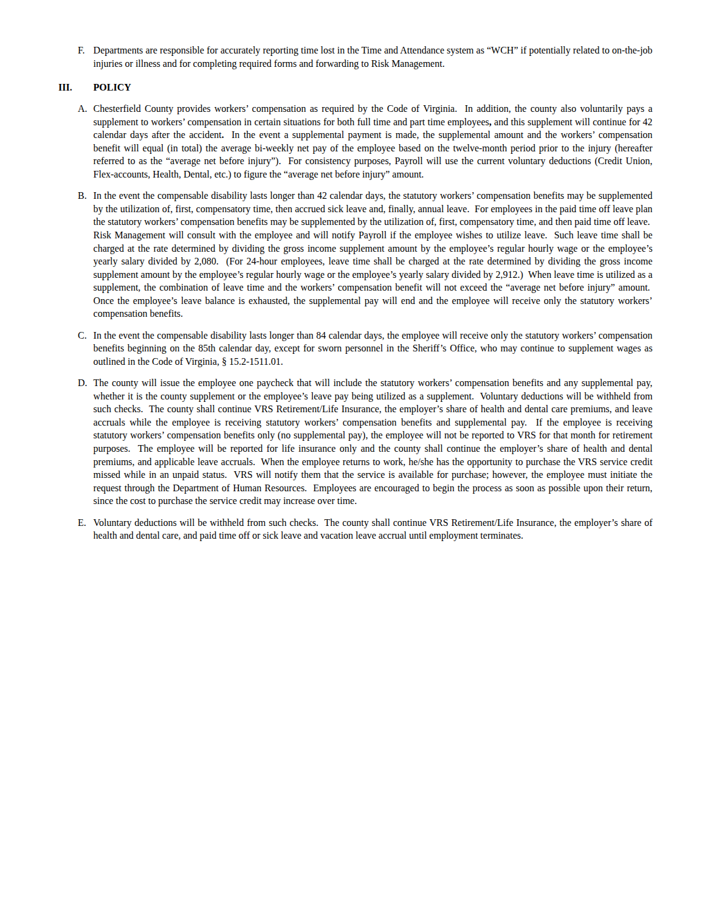F.
Departments are responsible for accurately reporting time lost in the Time and Attendance system as “WCH” if potentially related to on-the-job injuries or illness and for completing required forms and forwarding to Risk Management.
III.
POLICY
A.
Chesterfield County provides workers’ compensation as required by the Code of Virginia. In addition, the county also voluntarily pays a supplement to workers’ compensation in certain situations for both full time and part time employees, and this supplement will continue for 42 calendar days after the accident. In the event a supplemental payment is made, the supplemental amount and the workers’ compensation benefit will equal (in total) the average bi-weekly net pay of the employee based on the twelve-month period prior to the injury (hereafter referred to as the “average net before injury”). For consistency purposes, Payroll will use the current voluntary deductions (Credit Union, Flex-accounts, Health, Dental, etc.) to figure the “average net before injury” amount.
B.
In the event the compensable disability lasts longer than 42 calendar days, the statutory workers’ compensation benefits may be supplemented by the utilization of, first, compensatory time, then accrued sick leave and, finally, annual leave. For employees in the paid time off leave plan the statutory workers’ compensation benefits may be supplemented by the utilization of, first, compensatory time, and then paid time off leave. Risk Management will consult with the employee and will notify Payroll if the employee wishes to utilize leave. Such leave time shall be charged at the rate determined by dividing the gross income supplement amount by the employee’s regular hourly wage or the employee’s yearly salary divided by 2,080. (For 24-hour employees, leave time shall be charged at the rate determined by dividing the gross income supplement amount by the employee’s regular hourly wage or the employee’s yearly salary divided by 2,912.) When leave time is utilized as a supplement, the combination of leave time and the workers’ compensation benefit will not exceed the “average net before injury” amount. Once the employee’s leave balance is exhausted, the supplemental pay will end and the employee will receive only the statutory workers’ compensation benefits.
C.
In the event the compensable disability lasts longer than 84 calendar days, the employee will receive only the statutory workers’ compensation benefits beginning on the 85th calendar day, except for sworn personnel in the Sheriff’s Office, who may continue to supplement wages as outlined in the Code of Virginia, § 15.2-1511.01.
D.
The county will issue the employee one paycheck that will include the statutory workers’ compensation benefits and any supplemental pay, whether it is the county supplement or the employee’s leave pay being utilized as a supplement. Voluntary deductions will be withheld from such checks. The county shall continue VRS Retirement/Life Insurance, the employer’s share of health and dental care premiums, and leave accruals while the employee is receiving statutory workers’ compensation benefits and supplemental pay. If the employee is receiving statutory workers’ compensation benefits only (no supplemental pay), the employee will not be reported to VRS for that month for retirement purposes. The employee will be reported for life insurance only and the county shall continue the employer’s share of health and dental premiums, and applicable leave accruals. When the employee returns to work, he/she has the opportunity to purchase the VRS service credit missed while in an unpaid status. VRS will notify them that the service is available for purchase; however, the employee must initiate the request through the Department of Human Resources. Employees are encouraged to begin the process as soon as possible upon their return, since the cost to purchase the service credit may increase over time.
E.
Voluntary deductions will be withheld from such checks. The county shall continue VRS Retirement/Life Insurance, the employer’s share of health and dental care, and paid time off or sick leave and vacation leave accrual until employment terminates.